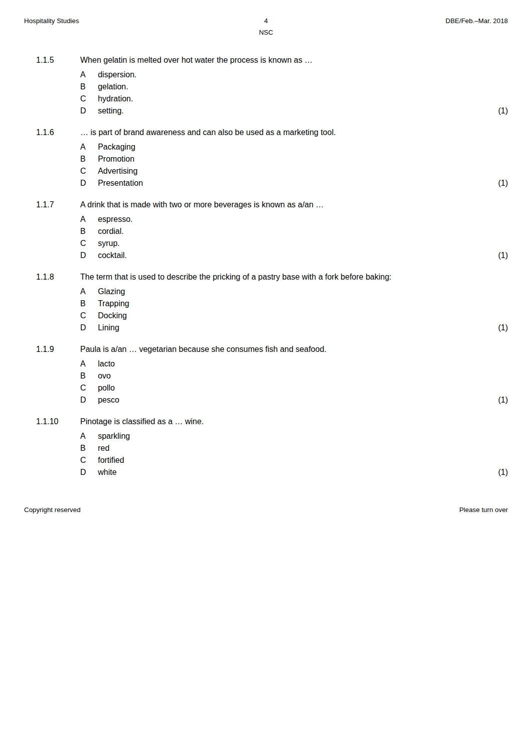Hospitality Studies
4
DBE/Feb.–Mar. 2018
NSC
1.1.5
When gelatin is melted over hot water the process is known as …
Adispersion.
Bgelation.
Chydration.
Dsetting.(1)
1.1.6
… is part of brand awareness and can also be used as a marketing tool.
APackaging
BPromotion
CAdvertising
DPresentation(1)
1.1.7
A drink that is made with two or more beverages is known as a/an …
Aespresso.
Bcordial.
Csyrup.
Dcocktail.(1)
1.1.8
The term that is used to describe the pricking of a pastry base with a fork before baking:
AGlazing
BTrapping
CDocking
DLining(1)
1.1.9
Paula is a/an … vegetarian because she consumes fish and seafood.
Alacto
Bovo
Cpollo
Dpesco(1)
1.1.10
Pinotage is classified as a … wine.
Asparkling
Bred
Cfortified
Dwhite(1)
Copyright reserved
Please turn over